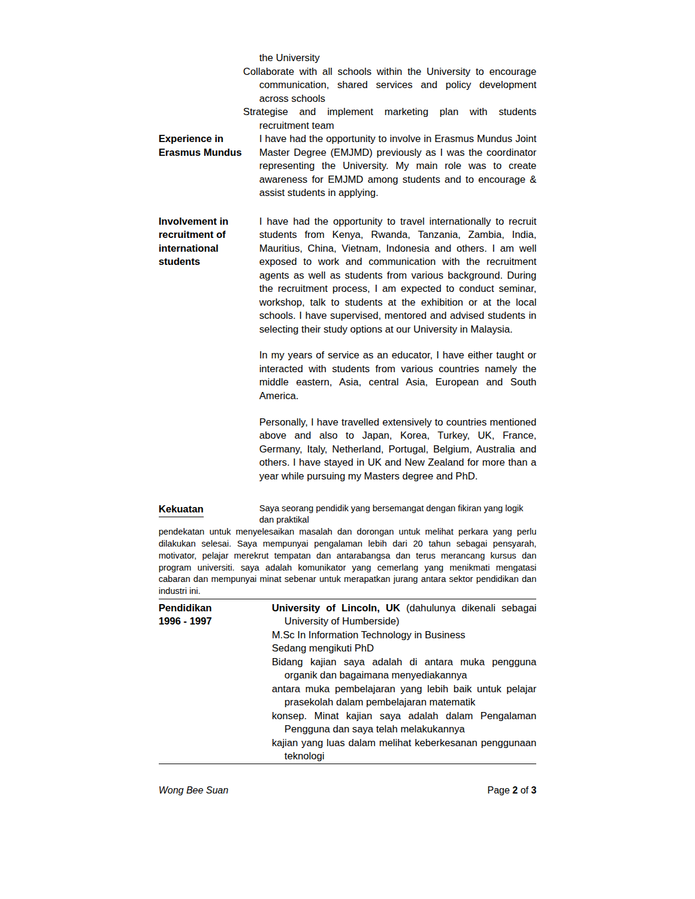| | the University |
| | Collaborate with all schools within the University to encourage communication, shared services and policy development across schools Strategise and implement marketing plan with students recruitment team |
| Experience in Erasmus Mundus | I have had the opportunity to involve in Erasmus Mundus Joint Master Degree (EMJMD) previously as I was the coordinator representing the University. My main role was to create awareness for EMJMD among students and to encourage & assist students in applying. |
| Involvement in recruitment of international students | I have had the opportunity to travel internationally to recruit students from Kenya, Rwanda, Tanzania, Zambia, India, Mauritius, China, Vietnam, Indonesia and others. I am well exposed to work and communication with the recruitment agents as well as students from various background. During the recruitment process, I am expected to conduct seminar, workshop, talk to students at the exhibition or at the local schools. I have supervised, mentored and advised students in selecting their study options at our University in Malaysia. In my years of service as an educator, I have either taught or interacted with students from various countries namely the middle eastern, Asia, central Asia, European and South America. Personally, I have travelled extensively to countries mentioned above and also to Japan, Korea, Turkey, UK, France, Germany, Italy, Netherland, Portugal, Belgium, Australia and others. I have stayed in UK and New Zealand for more than a year while pursuing my Masters degree and PhD. |
| Kekuatan | Saya seorang pendidik yang bersemangat dengan fikiran yang logik dan praktikal |
| pendekatan untuk menyelesaikan masalah dan dorongan untuk melihat perkara yang perlu dilakukan selesai. Saya mempunyai pengalaman lebih dari 20 tahun sebagai pensyarah, motivator, pelajar merekrut tempatan dan antarabangsa dan terus merancang kursus dan program universiti. saya adalah komunikator yang cemerlang yang menikmati mengatasi cabaran dan mempunyai minat sebenar untuk merapatkan jurang antara sektor pendidikan dan industri ini. |
| Pendidikan 1996 - 1997 | University of Lincoln, UK (dahulunya dikenali sebagai University of Humberside) M.Sc In Information Technology in Business Sedang mengikuti PhD Bidang kajian saya adalah di antara muka pengguna organik dan bagaimana menyediakannya antara muka pembelajaran yang lebih baik untuk pelajar prasekolah dalam pembelajaran matematik konsep. Minat kajian saya adalah dalam Pengalaman Pengguna dan saya telah melakukannya kajian yang luas dalam melihat keberkesanan penggunaan teknologi |
Wong Bee Suan
Page 2 of 3